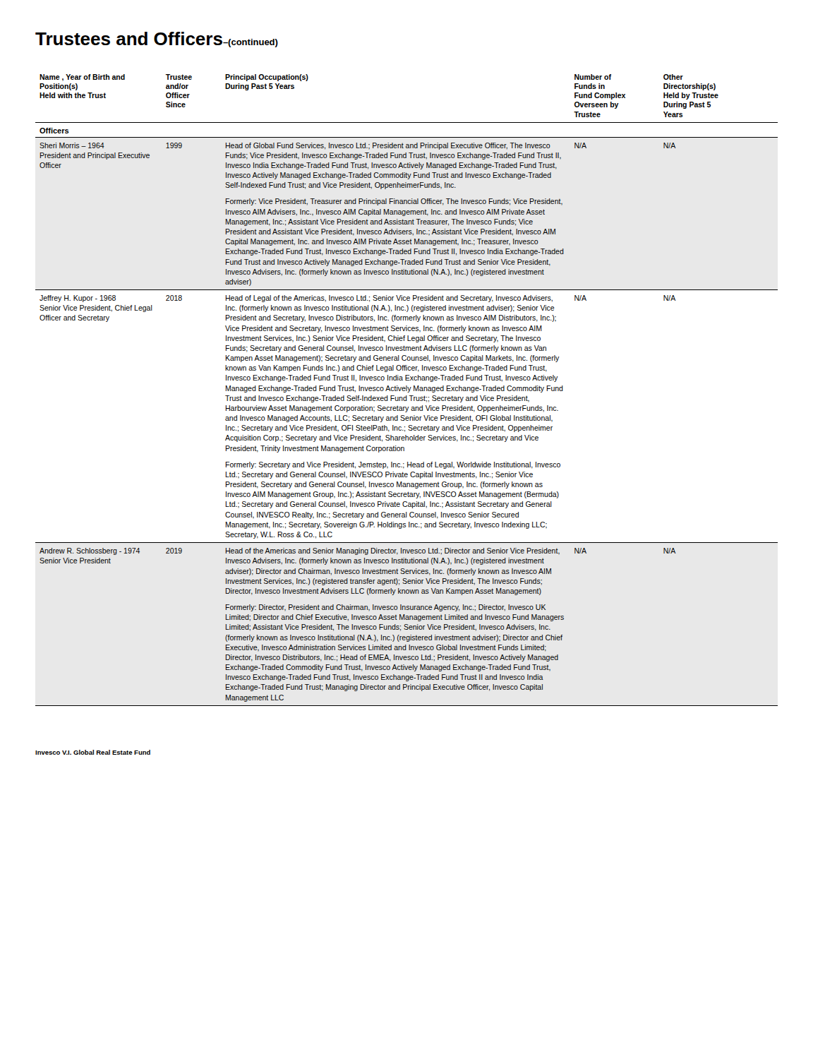Trustees and Officers–(continued)
| Name , Year of Birth and Position(s) Held with the Trust | Trustee and/or Officer Since | Principal Occupation(s) During Past 5 Years | Number of Funds in Fund Complex Overseen by Trustee | Other Directorship(s) Held by Trustee During Past 5 Years |
| --- | --- | --- | --- | --- |
| Officers |
| Sheri Morris – 1964 President and Principal Executive Officer | 1999 | Head of Global Fund Services, Invesco Ltd.; President and Principal Executive Officer, The Invesco Funds; Vice President, Invesco Exchange-Traded Fund Trust, Invesco Exchange-Traded Fund Trust II, Invesco India Exchange-Traded Fund Trust, Invesco Actively Managed Exchange-Traded Fund Trust, Invesco Actively Managed Exchange-Traded Commodity Fund Trust and Invesco Exchange-Traded Self-Indexed Fund Trust; and Vice President, OppenheimerFunds, Inc. Formerly: Vice President, Treasurer and Principal Financial Officer, The Invesco Funds; Vice President, Invesco AIM Advisers, Inc., Invesco AIM Capital Management, Inc. and Invesco AIM Private Asset Management, Inc.; Assistant Vice President and Assistant Treasurer, The Invesco Funds; Vice President and Assistant Vice President, Invesco Advisers, Inc.; Assistant Vice President, Invesco AIM Capital Management, Inc. and Invesco AIM Private Asset Management, Inc.; Treasurer, Invesco Exchange-Traded Fund Trust, Invesco Exchange-Traded Fund Trust II, Invesco India Exchange-Traded Fund Trust and Invesco Actively Managed Exchange-Traded Fund Trust and Senior Vice President, Invesco Advisers, Inc. (formerly known as Invesco Institutional (N.A.), Inc.) (registered investment adviser) | N/A | N/A |
| Jeffrey H. Kupor - 1968 Senior Vice President, Chief Legal Officer and Secretary | 2018 | Head of Legal of the Americas, Invesco Ltd.; Senior Vice President and Secretary, Invesco Advisers, Inc. (formerly known as Invesco Institutional (N.A.), Inc.) (registered investment adviser); Senior Vice President and Secretary, Invesco Distributors, Inc. (formerly known as Invesco AIM Distributors, Inc.); Vice President and Secretary, Invesco Investment Services, Inc. (formerly known as Invesco AIM Investment Services, Inc.) Senior Vice President, Chief Legal Officer and Secretary, The Invesco Funds; Secretary and General Counsel, Invesco Investment Advisers LLC (formerly known as Van Kampen Asset Management); Secretary and General Counsel, Invesco Capital Markets, Inc. (formerly known as Van Kampen Funds Inc.) and Chief Legal Officer, Invesco Exchange-Traded Fund Trust, Invesco Exchange-Traded Fund Trust II, Invesco India Exchange-Traded Fund Trust, Invesco Actively Managed Exchange-Traded Fund Trust, Invesco Actively Managed Exchange-Traded Commodity Fund Trust and Invesco Exchange-Traded Self-Indexed Fund Trust;; Secretary and Vice President, Harbourview Asset Management Corporation; Secretary and Vice President, OppenheimerFunds, Inc. and Invesco Managed Accounts, LLC; Secretary and Senior Vice President, OFI Global Institutional, Inc.; Secretary and Vice President, OFI SteelPath, Inc.; Secretary and Vice President, Oppenheimer Acquisition Corp.; Secretary and Vice President, Shareholder Services, Inc.; Secretary and Vice President, Trinity Investment Management Corporation Formerly: Secretary and Vice President, Jemstep, Inc.; Head of Legal, Worldwide Institutional, Invesco Ltd.; Secretary and General Counsel, INVESCO Private Capital Investments, Inc.; Senior Vice President, Secretary and General Counsel, Invesco Management Group, Inc. (formerly known as Invesco AIM Management Group, Inc.); Assistant Secretary, INVESCO Asset Management (Bermuda) Ltd.; Secretary and General Counsel, Invesco Private Capital, Inc.; Assistant Secretary and General Counsel, INVESCO Realty, Inc.; Secretary and General Counsel, Invesco Senior Secured Management, Inc.; Secretary, Sovereign G./P. Holdings Inc.; and Secretary, Invesco Indexing LLC; Secretary, W.L. Ross & Co., LLC | N/A | N/A |
| Andrew R. Schlossberg - 1974 Senior Vice President | 2019 | Head of the Americas and Senior Managing Director, Invesco Ltd.; Director and Senior Vice President, Invesco Advisers, Inc. (formerly known as Invesco Institutional (N.A.), Inc.) (registered investment adviser); Director and Chairman, Invesco Investment Services, Inc. (formerly known as Invesco AIM Investment Services, Inc.) (registered transfer agent); Senior Vice President, The Invesco Funds; Director, Invesco Investment Advisers LLC (formerly known as Van Kampen Asset Management) Formerly: Director, President and Chairman, Invesco Insurance Agency, Inc.; Director, Invesco UK Limited; Director and Chief Executive, Invesco Asset Management Limited and Invesco Fund Managers Limited; Assistant Vice President, The Invesco Funds; Senior Vice President, Invesco Advisers, Inc. (formerly known as Invesco Institutional (N.A.), Inc.) (registered investment adviser); Director and Chief Executive, Invesco Administration Services Limited and Invesco Global Investment Funds Limited; Director, Invesco Distributors, Inc.; Head of EMEA, Invesco Ltd.; President, Invesco Actively Managed Exchange-Traded Commodity Fund Trust, Invesco Actively Managed Exchange-Traded Fund Trust, Invesco Exchange-Traded Fund Trust, Invesco Exchange-Traded Fund Trust II and Invesco India Exchange-Traded Fund Trust; Managing Director and Principal Executive Officer, Invesco Capital Management LLC | N/A | N/A |
Invesco V.I. Global Real Estate Fund